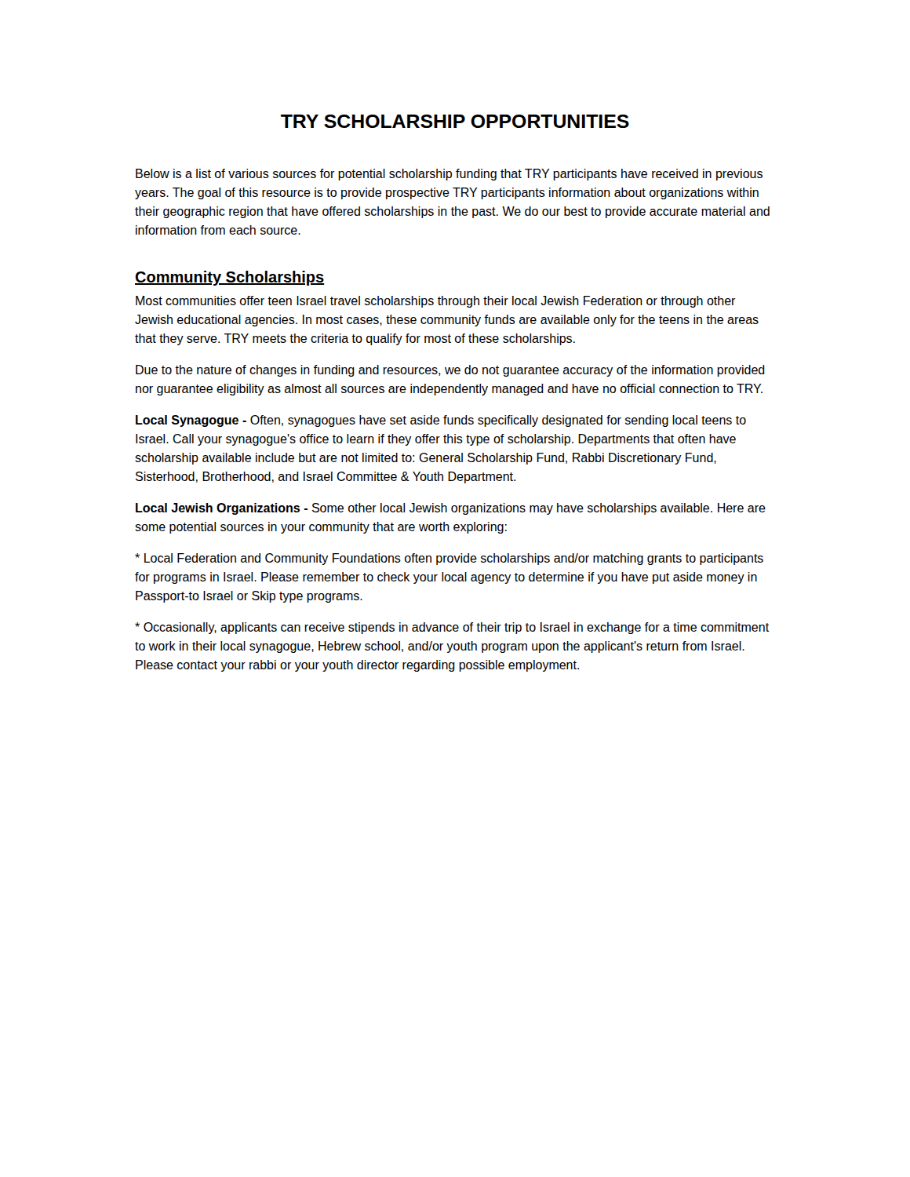TRY SCHOLARSHIP OPPORTUNITIES
Below is a list of various sources for potential scholarship funding that TRY participants have received in previous years. The goal of this resource is to provide prospective TRY participants information about organizations within their geographic region that have offered scholarships in the past. We do our best to provide accurate material and information from each source.
Community Scholarships
Most communities offer teen Israel travel scholarships through their local Jewish Federation or through other Jewish educational agencies. In most cases, these community funds are available only for the teens in the areas that they serve. TRY meets the criteria to qualify for most of these scholarships.
Due to the nature of changes in funding and resources, we do not guarantee accuracy of the information provided nor guarantee eligibility as almost all sources are independently managed and have no official connection to TRY.
Local Synagogue - Often, synagogues have set aside funds specifically designated for sending local teens to Israel. Call your synagogue's office to learn if they offer this type of scholarship. Departments that often have scholarship available include but are not limited to: General Scholarship Fund, Rabbi Discretionary Fund, Sisterhood, Brotherhood, and Israel Committee & Youth Department.
Local Jewish Organizations - Some other local Jewish organizations may have scholarships available. Here are some potential sources in your community that are worth exploring:
* Local Federation and Community Foundations often provide scholarships and/or matching grants to participants for programs in Israel. Please remember to check your local agency to determine if you have put aside money in Passport-to Israel or Skip type programs.
* Occasionally, applicants can receive stipends in advance of their trip to Israel in exchange for a time commitment to work in their local synagogue, Hebrew school, and/or youth program upon the applicant's return from Israel. Please contact your rabbi or your youth director regarding possible employment.